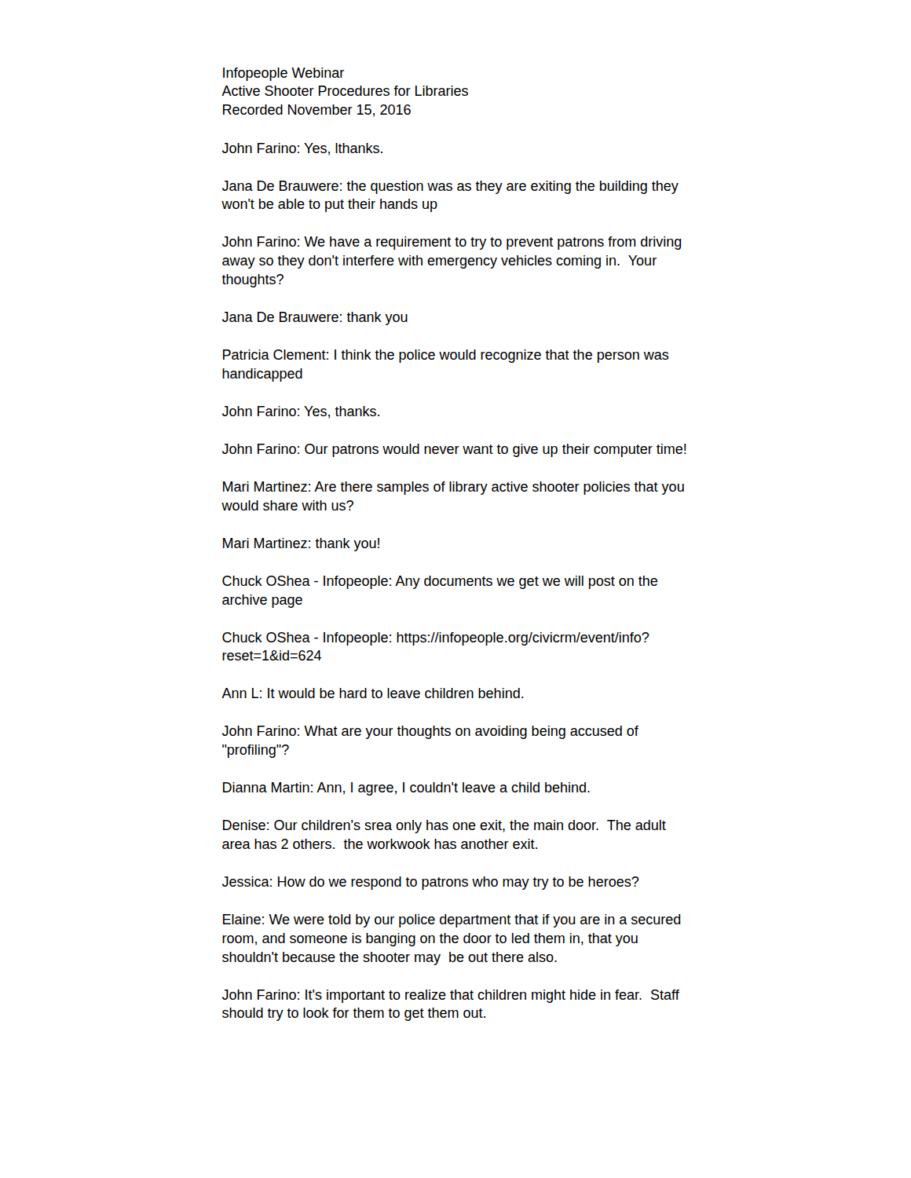Infopeople Webinar
Active Shooter Procedures for Libraries
Recorded November 15, 2016
John Farino: Yes, lthanks.
Jana De Brauwere: the question was as they are exiting the building they won't be able to put their hands up
John Farino: We have a requirement to try to prevent patrons from driving away so they don't interfere with emergency vehicles coming in. Your thoughts?
Jana De Brauwere: thank you
Patricia Clement: I think the police would recognize that the person was handicapped
John Farino: Yes, thanks.
John Farino: Our patrons would never want to give up their computer time!
Mari Martinez: Are there samples of library active shooter policies that you would share with us?
Mari Martinez: thank you!
Chuck OShea - Infopeople: Any documents we get we will post on the archive page
Chuck OShea - Infopeople: https://infopeople.org/civicrm/event/info?reset=1&id=624
Ann L: It would be hard to leave children behind.
John Farino: What are your thoughts on avoiding being accused of "profiling"?
Dianna Martin: Ann, I agree, I couldn't leave a child behind.
Denise: Our children's srea only has one exit, the main door. The adult area has 2 others. the workwook has another exit.
Jessica: How do we respond to patrons who may try to be heroes?
Elaine: We were told by our police department that if you are in a secured room, and someone is banging on the door to led them in, that you shouldn't because the shooter may be out there also.
John Farino: It's important to realize that children might hide in fear. Staff should try to look for them to get them out.